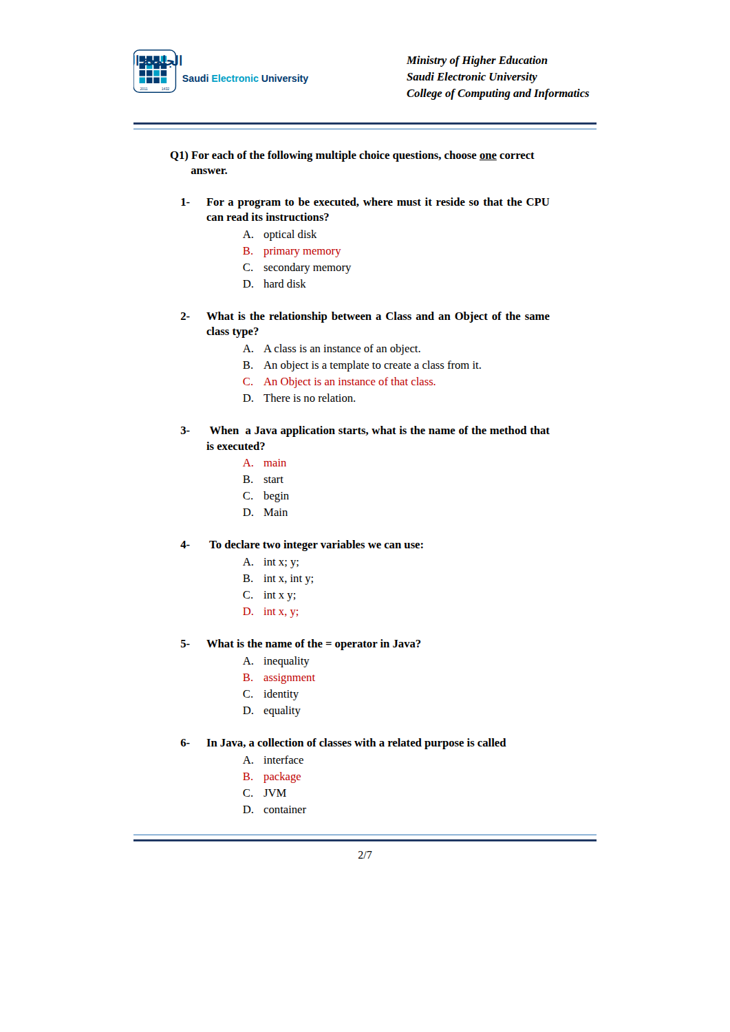Ministry of Higher Education
Saudi Electronic University
College of Computing and Informatics
Q1) For each of the following multiple choice questions, choose one correct answer.
1-
For a program to be executed, where must it reside so that the CPU can read its instructions?
A. optical disk
B. primary memory
C. secondary memory
D. hard disk
2-
What is the relationship between a Class and an Object of the same class type?
A. A class is an instance of an object.
B. An object is a template to create a class from it.
C. An Object is an instance of that class.
D. There is no relation.
3-
When a Java application starts, what is the name of the method that is executed?
A. main
B. start
C. begin
D. Main
4-
To declare two integer variables we can use:
A. int x; y;
B. int x, int y;
C. int x y;
D. int x, y;
5-
What is the name of the = operator in Java?
A. inequality
B. assignment
C. identity
D. equality
6-
In Java, a collection of classes with a related purpose is called
A. interface
B. package
C. JVM
D. container
2/7